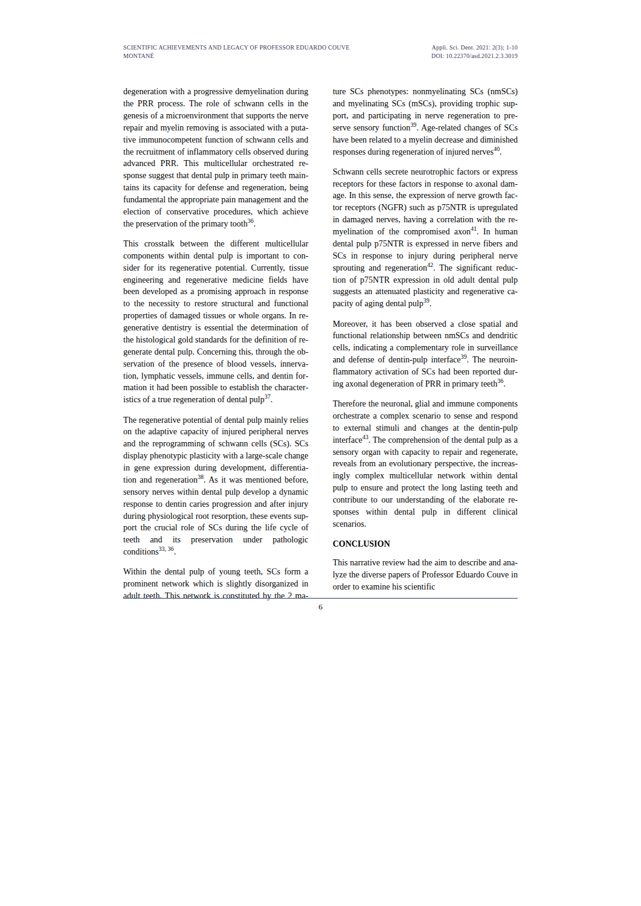Scientific achievements and legacy of Professor Eduardo Couve Montané
Appli. Sci. Dent. 2021: 2(3); 1-10
DOI: 10.22370/asd.2021.2.3.3019
degeneration with a progressive demyelination during the PRR process. The role of schwann cells in the genesis of a microenvironment that supports the nerve repair and myelin removing is associated with a putative immunocompetent function of schwann cells and the recruitment of inflammatory cells observed during advanced PRR. This multicellular orchestrated response suggest that dental pulp in primary teeth maintains its capacity for defense and regeneration, being fundamental the appropriate pain management and the election of conservative procedures, which achieve the preservation of the primary tooth36.
This crosstalk between the different multicellular components within dental pulp is important to consider for its regenerative potential. Currently, tissue engineering and regenerative medicine fields have been developed as a promising approach in response to the necessity to restore structural and functional properties of damaged tissues or whole organs. In regenerative dentistry is essential the determination of the histological gold standards for the definition of regenerate dental pulp. Concerning this, through the observation of the presence of blood vessels, innervation, lymphatic vessels, immune cells, and dentin formation it had been possible to establish the characteristics of a true regeneration of dental pulp37.
The regenerative potential of dental pulp mainly relies on the adaptive capacity of injured peripheral nerves and the reprogramming of schwann cells (SCs). SCs display phenotypic plasticity with a large-scale change in gene expression during development, differentiation and regeneration38. As it was mentioned before, sensory nerves within dental pulp develop a dynamic response to dentin caries progression and after injury during physiological root resorption, these events support the crucial role of SCs during the life cycle of teeth and its preservation under pathologic conditions33, 36.
Within the dental pulp of young teeth, SCs form a prominent network which is slightly disorganized in adult teeth. This network is constituted by the 2 mature SCs phenotypes: nonmyelinating SCs (nmSCs) and myelinating SCs (mSCs), providing trophic support, and participating in nerve regeneration to preserve sensory function39. Age-related changes of SCs have been related to a myelin decrease and diminished responses during regeneration of injured nerves40.
Schwann cells secrete neurotrophic factors or express receptors for these factors in response to axonal damage. In this sense, the expression of nerve growth factor receptors (NGFR) such as p75NTR is upregulated in damaged nerves, having a correlation with the remyelination of the compromised axon41. In human dental pulp p75NTR is expressed in nerve fibers and SCs in response to injury during peripheral nerve sprouting and regeneration42. The significant reduction of p75NTR expression in old adult dental pulp suggests an attenuated plasticity and regenerative capacity of aging dental pulp39.
Moreover, it has been observed a close spatial and functional relationship between nmSCs and dendritic cells, indicating a complementary role in surveillance and defense of dentin-pulp interface39. The neuroinflammatory activation of SCs had been reported during axonal degeneration of PRR in primary teeth36.
Therefore the neuronal, glial and immune components orchestrate a complex scenario to sense and respond to external stimuli and changes at the dentin-pulp interface43. The comprehension of the dental pulp as a sensory organ with capacity to repair and regenerate, reveals from an evolutionary perspective, the increasingly complex multicellular network within dental pulp to ensure and protect the long lasting teeth and contribute to our understanding of the elaborate responses within dental pulp in different clinical scenarios.
Conclusion
This narrative review had the aim to describe and analyze the diverse papers of Professor Eduardo Couve in order to examine his scientific
6